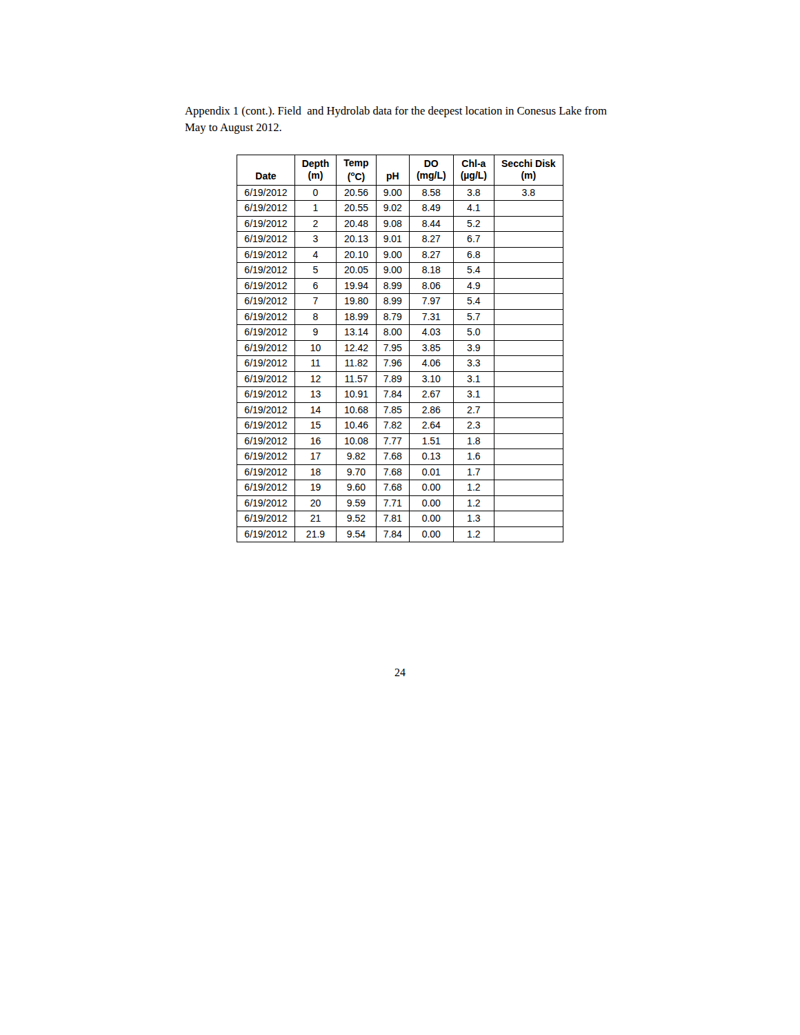Appendix 1 (cont.). Field and Hydrolab data for the deepest location in Conesus Lake from May to August 2012.
| Date | Depth (m) | Temp ( o C) | pH | DO (mg/L) | Chl-a (µg/L) | Secchi Disk (m) |
| --- | --- | --- | --- | --- | --- | --- |
| 6/19/2012 | 0 | 20.56 | 9.00 | 8.58 | 3.8 | 3.8 |
| 6/19/2012 | 1 | 20.55 | 9.02 | 8.49 | 4.1 | |
| 6/19/2012 | 2 | 20.48 | 9.08 | 8.44 | 5.2 | |
| 6/19/2012 | 3 | 20.13 | 9.01 | 8.27 | 6.7 | |
| 6/19/2012 | 4 | 20.10 | 9.00 | 8.27 | 6.8 | |
| 6/19/2012 | 5 | 20.05 | 9.00 | 8.18 | 5.4 | |
| 6/19/2012 | 6 | 19.94 | 8.99 | 8.06 | 4.9 | |
| 6/19/2012 | 7 | 19.80 | 8.99 | 7.97 | 5.4 | |
| 6/19/2012 | 8 | 18.99 | 8.79 | 7.31 | 5.7 | |
| 6/19/2012 | 9 | 13.14 | 8.00 | 4.03 | 5.0 | |
| 6/19/2012 | 10 | 12.42 | 7.95 | 3.85 | 3.9 | |
| 6/19/2012 | 11 | 11.82 | 7.96 | 4.06 | 3.3 | |
| 6/19/2012 | 12 | 11.57 | 7.89 | 3.10 | 3.1 | |
| 6/19/2012 | 13 | 10.91 | 7.84 | 2.67 | 3.1 | |
| 6/19/2012 | 14 | 10.68 | 7.85 | 2.86 | 2.7 | |
| 6/19/2012 | 15 | 10.46 | 7.82 | 2.64 | 2.3 | |
| 6/19/2012 | 16 | 10.08 | 7.77 | 1.51 | 1.8 | |
| 6/19/2012 | 17 | 9.82 | 7.68 | 0.13 | 1.6 | |
| 6/19/2012 | 18 | 9.70 | 7.68 | 0.01 | 1.7 | |
| 6/19/2012 | 19 | 9.60 | 7.68 | 0.00 | 1.2 | |
| 6/19/2012 | 20 | 9.59 | 7.71 | 0.00 | 1.2 | |
| 6/19/2012 | 21 | 9.52 | 7.81 | 0.00 | 1.3 | |
| 6/19/2012 | 21.9 | 9.54 | 7.84 | 0.00 | 1.2 | |
24